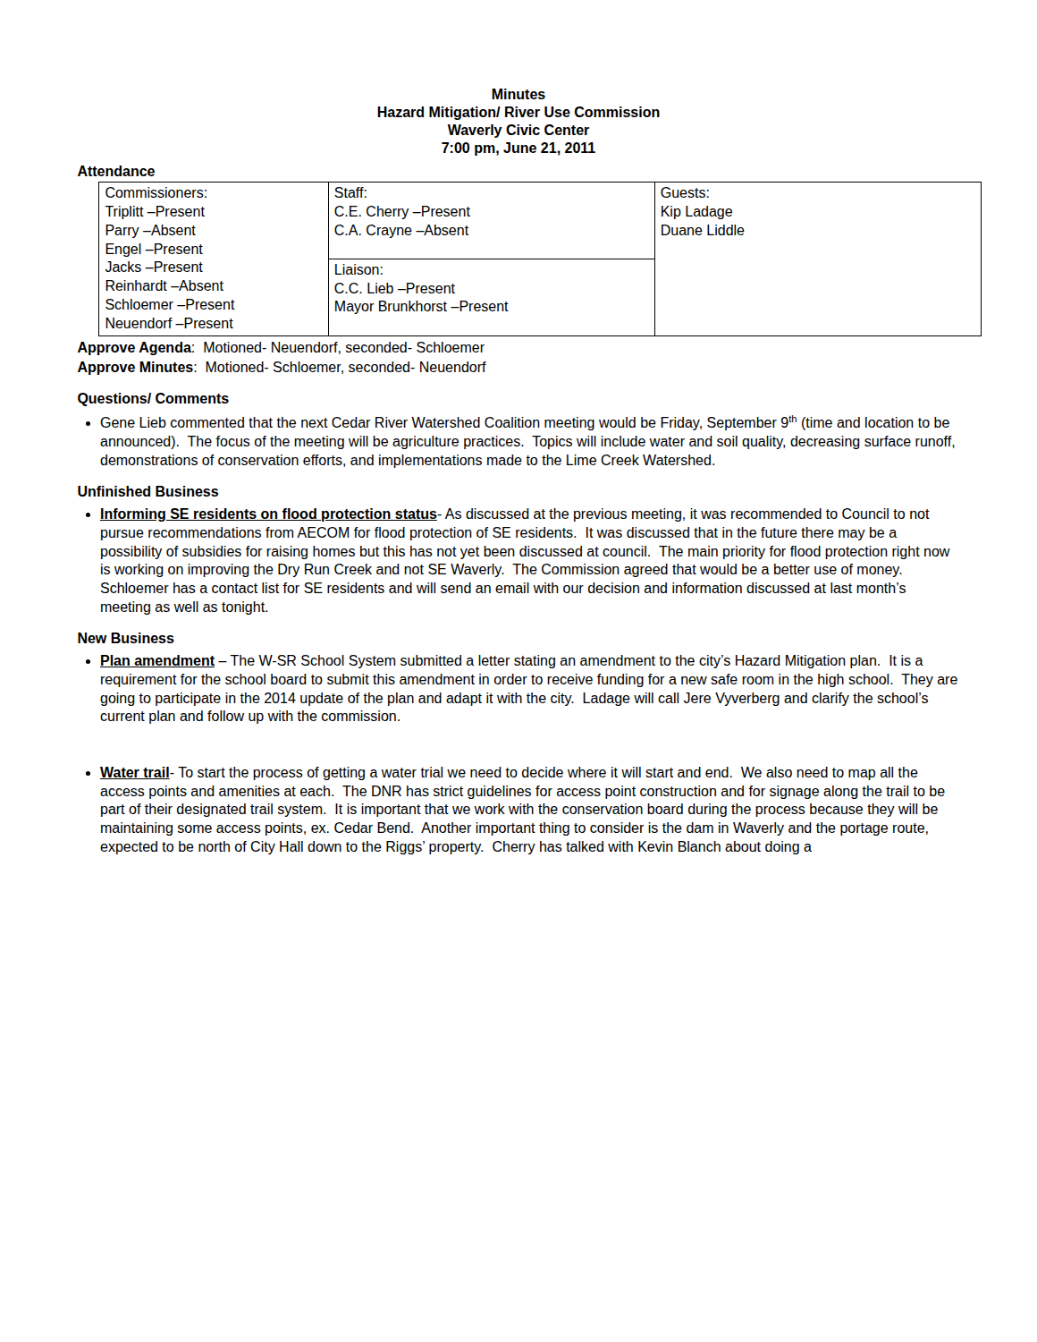Minutes
Hazard Mitigation/ River Use Commission
Waverly Civic Center
7:00 pm, June 21, 2011
Attendance
| Commissioners: Triplitt –Present Parry –Absent Engel –Present Jacks –Present Reinhardt –Absent Schloemer –Present Neuendorf –Present | Staff: C.E. Cherry –Present C.A. Crayne –Absent | Guests: Kip Ladage Duane Liddle |
| Liaison: C.C. Lieb –Present Mayor Brunkhorst –Present |
Approve Agenda: Motioned- Neuendorf, seconded- Schloemer
Approve Minutes: Motioned- Schloemer, seconded- Neuendorf
Questions/ Comments
Gene Lieb commented that the next Cedar River Watershed Coalition meeting would be Friday, September 9th (time and location to be announced). The focus of the meeting will be agriculture practices. Topics will include water and soil quality, decreasing surface runoff, demonstrations of conservation efforts, and implementations made to the Lime Creek Watershed.
Unfinished Business
Informing SE residents on flood protection status- As discussed at the previous meeting, it was recommended to Council to not pursue recommendations from AECOM for flood protection of SE residents. It was discussed that in the future there may be a possibility of subsidies for raising homes but this has not yet been discussed at council. The main priority for flood protection right now is working on improving the Dry Run Creek and not SE Waverly. The Commission agreed that would be a better use of money. Schloemer has a contact list for SE residents and will send an email with our decision and information discussed at last month’s meeting as well as tonight.
New Business
Plan amendment – The W-SR School System submitted a letter stating an amendment to the city’s Hazard Mitigation plan. It is a requirement for the school board to submit this amendment in order to receive funding for a new safe room in the high school. They are going to participate in the 2014 update of the plan and adapt it with the city. Ladage will call Jere Vyverberg and clarify the school’s current plan and follow up with the commission.
Water trail- To start the process of getting a water trial we need to decide where it will start and end. We also need to map all the access points and amenities at each. The DNR has strict guidelines for access point construction and for signage along the trail to be part of their designated trail system. It is important that we work with the conservation board during the process because they will be maintaining some access points, ex. Cedar Bend. Another important thing to consider is the dam in Waverly and the portage route, expected to be north of City Hall down to the Riggs’ property. Cherry has talked with Kevin Blanch about doing a